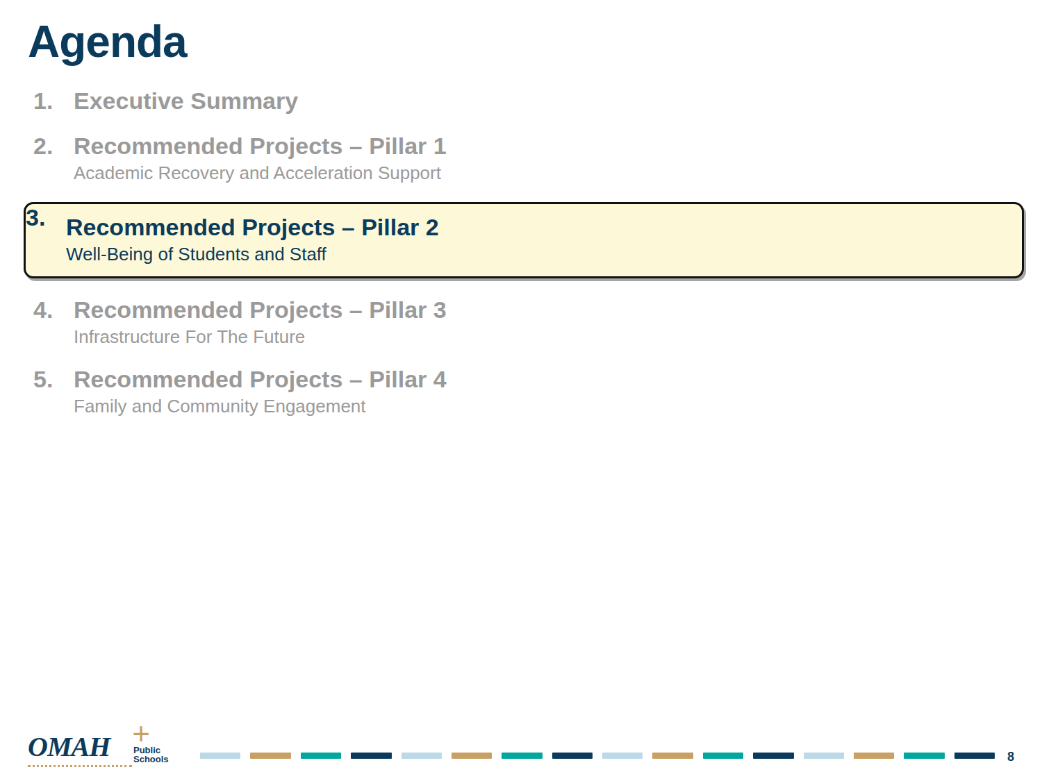Agenda
Executive Summary
Recommended Projects – Pillar 1 Academic Recovery and Acceleration Support
Recommended Projects – Pillar 2 Well-Being of Students and Staff
Recommended Projects – Pillar 3 Infrastructure For The Future
Recommended Projects – Pillar 4 Family and Community Engagement
OMAH + Public
Schools
8